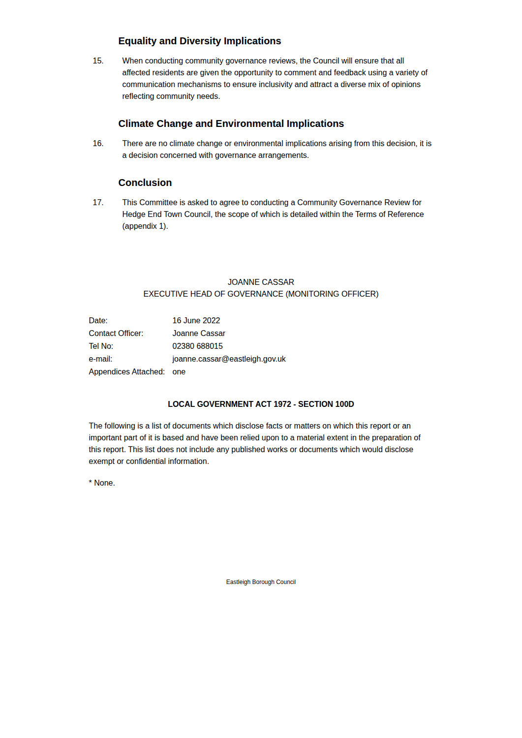Equality and Diversity Implications
15.
When conducting community governance reviews, the Council will ensure that all affected residents are given the opportunity to comment and feedback using a variety of communication mechanisms to ensure inclusivity and attract a diverse mix of opinions reflecting community needs.
Climate Change and Environmental Implications
16.
There are no climate change or environmental implications arising from this decision, it is a decision concerned with governance arrangements.
Conclusion
17.
This Committee is asked to agree to conducting a Community Governance Review for Hedge End Town Council, the scope of which is detailed within the Terms of Reference (appendix 1).
JOANNE CASSAR
EXECUTIVE HEAD OF GOVERNANCE (MONITORING OFFICER)
| Date: | 16 June 2022 |
| Contact Officer: | Joanne Cassar |
| Tel No: | 02380 688015 |
| e-mail: | joanne.cassar@eastleigh.gov.uk |
| Appendices Attached: | one |
LOCAL GOVERNMENT ACT 1972 - SECTION 100D
The following is a list of documents which disclose facts or matters on which this report or an important part of it is based and have been relied upon to a material extent in the preparation of this report. This list does not include any published works or documents which would disclose exempt or confidential information.
* None.
Eastleigh Borough Council